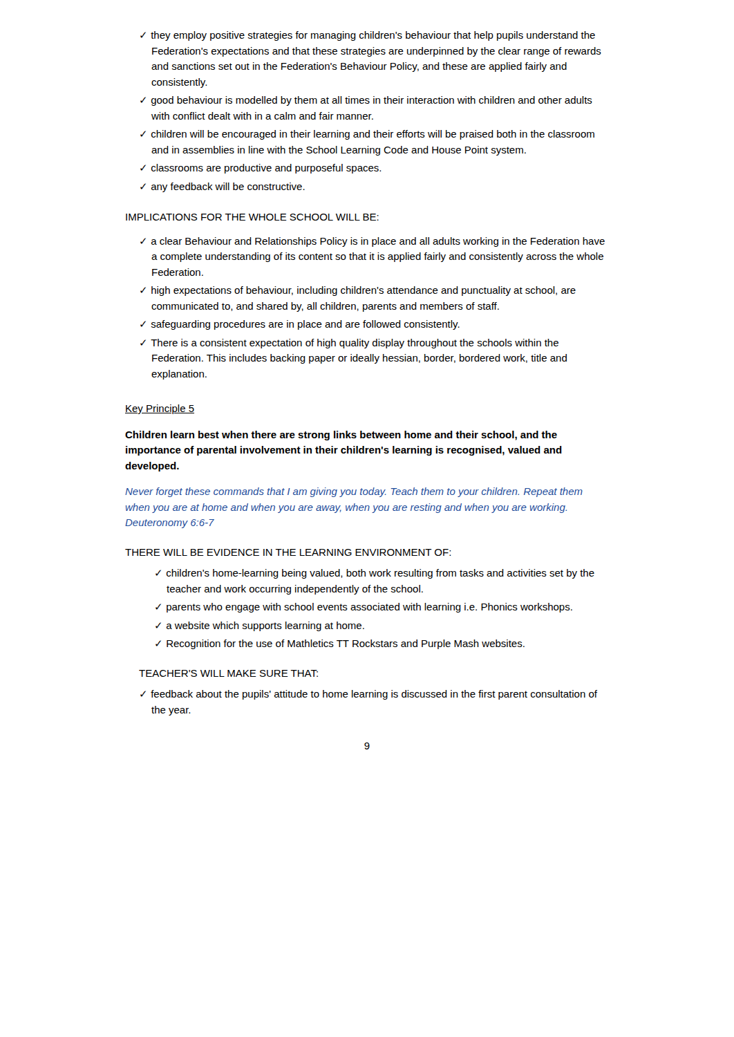they employ positive strategies for managing children's behaviour that help pupils understand the Federation's expectations and that these strategies are underpinned by the clear range of rewards and sanctions set out in the Federation's Behaviour Policy, and these are applied fairly and consistently.
good behaviour is modelled by them at all times in their interaction with children and other adults with conflict dealt with in a calm and fair manner.
children will be encouraged in their learning and their efforts will be praised both in the classroom and in assemblies in line with the School Learning Code and House Point system.
classrooms are productive and purposeful spaces.
any feedback will be constructive.
IMPLICATIONS FOR THE WHOLE SCHOOL WILL BE:
a clear Behaviour and Relationships Policy is in place and all adults working in the Federation have a complete understanding of its content so that it is applied fairly and consistently across the whole Federation.
high expectations of behaviour, including children's attendance and punctuality at school, are communicated to, and shared by, all children, parents and members of staff.
safeguarding procedures are in place and are followed consistently.
There is a consistent expectation of high quality display throughout the schools within the Federation. This includes backing paper or ideally hessian, border, bordered work, title and explanation.
Key Principle 5
Children learn best when there are strong links between home and their school, and the importance of parental involvement in their children's learning is recognised, valued and developed.
Never forget these commands that I am giving you today. Teach them to your children. Repeat them when you are at home and when you are away, when you are resting and when you are working.
Deuteronomy 6:6-7
THERE WILL BE EVIDENCE IN THE LEARNING ENVIRONMENT OF:
children's home-learning being valued, both work resulting from tasks and activities set by the teacher and work occurring independently of the school.
parents who engage with school events associated with learning i.e. Phonics workshops.
a website which supports learning at home.
Recognition for the use of Mathletics TT Rockstars and Purple Mash websites.
TEACHER'S WILL MAKE SURE THAT:
feedback about the pupils' attitude to home learning is discussed in the first parent consultation of the year.
9